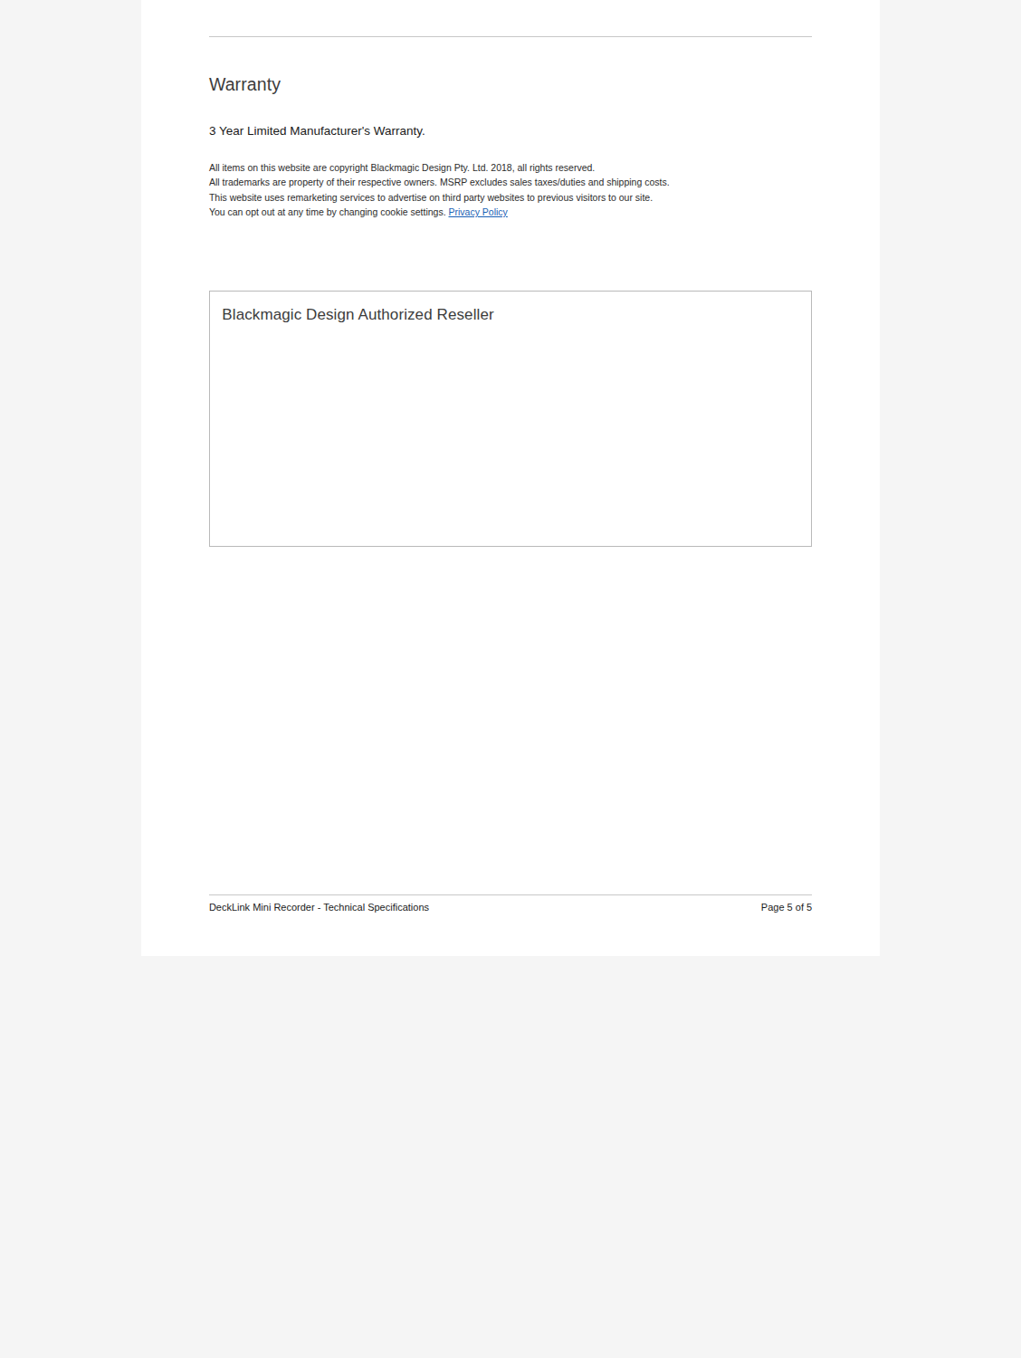Warranty
3 Year Limited Manufacturer's Warranty.
All items on this website are copyright Blackmagic Design Pty. Ltd. 2018, all rights reserved.
All trademarks are property of their respective owners. MSRP excludes sales taxes/duties and shipping costs.
This website uses remarketing services to advertise on third party websites to previous visitors to our site.
You can opt out at any time by changing cookie settings. Privacy Policy
Blackmagic Design Authorized Reseller
DeckLink Mini Recorder - Technical Specifications Page 5 of 5